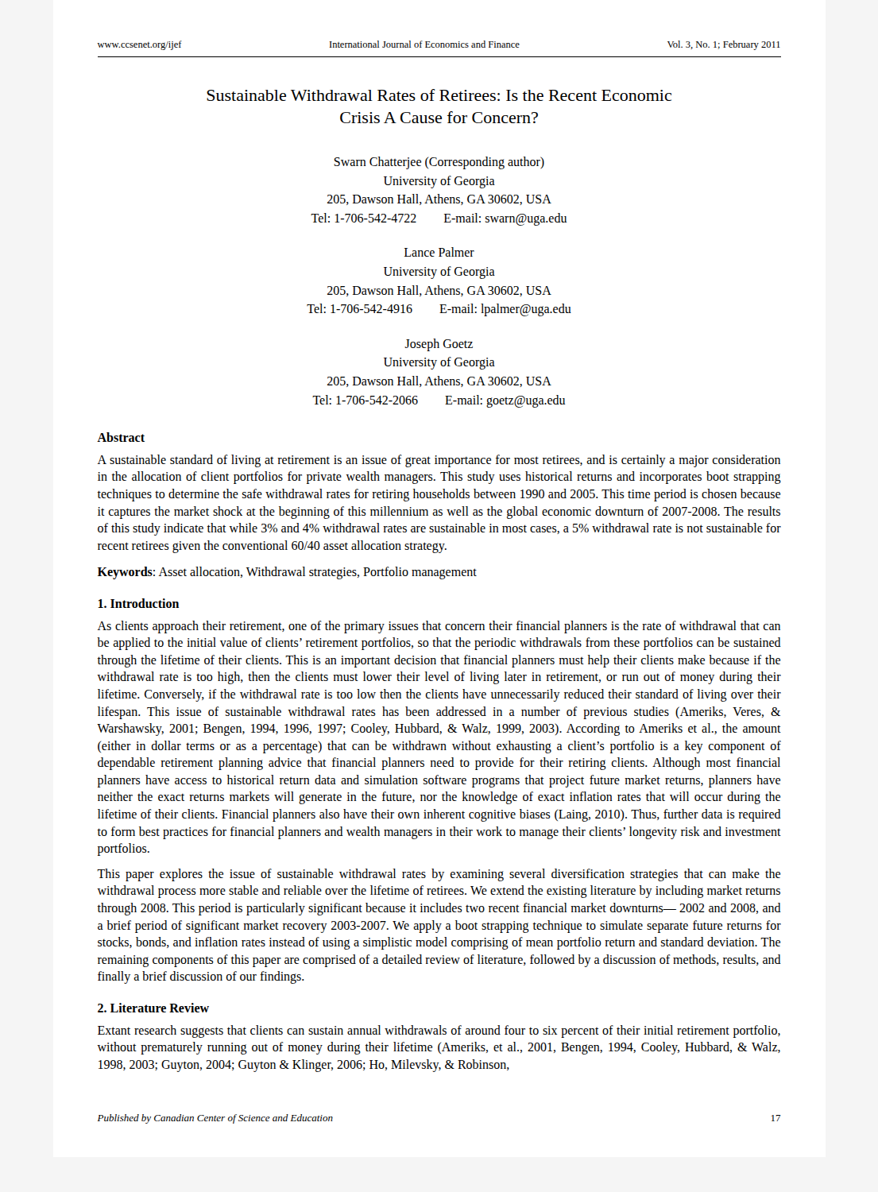www.ccsenet.org/ijef International Journal of Economics and Finance Vol. 3, No. 1; February 2011
Sustainable Withdrawal Rates of Retirees: Is the Recent Economic
Crisis A Cause for Concern?
Swarn Chatterjee (Corresponding author)
University of Georgia
205, Dawson Hall, Athens, GA 30602, USA
Tel: 1-706-542-4722 E-mail: swarn@uga.edu
Lance Palmer
University of Georgia
205, Dawson Hall, Athens, GA 30602, USA
Tel: 1-706-542-4916 E-mail: lpalmer@uga.edu
Joseph Goetz
University of Georgia
205, Dawson Hall, Athens, GA 30602, USA
Tel: 1-706-542-2066 E-mail: goetz@uga.edu
Abstract
A sustainable standard of living at retirement is an issue of great importance for most retirees, and is certainly a major consideration in the allocation of client portfolios for private wealth managers. This study uses historical returns and incorporates boot strapping techniques to determine the safe withdrawal rates for retiring households between 1990 and 2005. This time period is chosen because it captures the market shock at the beginning of this millennium as well as the global economic downturn of 2007-2008. The results of this study indicate that while 3% and 4% withdrawal rates are sustainable in most cases, a 5% withdrawal rate is not sustainable for recent retirees given the conventional 60/40 asset allocation strategy.
Keywords: Asset allocation, Withdrawal strategies, Portfolio management
1. Introduction
As clients approach their retirement, one of the primary issues that concern their financial planners is the rate of withdrawal that can be applied to the initial value of clients’ retirement portfolios, so that the periodic withdrawals from these portfolios can be sustained through the lifetime of their clients. This is an important decision that financial planners must help their clients make because if the withdrawal rate is too high, then the clients must lower their level of living later in retirement, or run out of money during their lifetime. Conversely, if the withdrawal rate is too low then the clients have unnecessarily reduced their standard of living over their lifespan. This issue of sustainable withdrawal rates has been addressed in a number of previous studies (Ameriks, Veres, & Warshawsky, 2001; Bengen, 1994, 1996, 1997; Cooley, Hubbard, & Walz, 1999, 2003). According to Ameriks et al., the amount (either in dollar terms or as a percentage) that can be withdrawn without exhausting a client’s portfolio is a key component of dependable retirement planning advice that financial planners need to provide for their retiring clients. Although most financial planners have access to historical return data and simulation software programs that project future market returns, planners have neither the exact returns markets will generate in the future, nor the knowledge of exact inflation rates that will occur during the lifetime of their clients. Financial planners also have their own inherent cognitive biases (Laing, 2010). Thus, further data is required to form best practices for financial planners and wealth managers in their work to manage their clients’ longevity risk and investment portfolios.
This paper explores the issue of sustainable withdrawal rates by examining several diversification strategies that can make the withdrawal process more stable and reliable over the lifetime of retirees. We extend the existing literature by including market returns through 2008. This period is particularly significant because it includes two recent financial market downturns— 2002 and 2008, and a brief period of significant market recovery 2003-2007. We apply a boot strapping technique to simulate separate future returns for stocks, bonds, and inflation rates instead of using a simplistic model comprising of mean portfolio return and standard deviation. The remaining components of this paper are comprised of a detailed review of literature, followed by a discussion of methods, results, and finally a brief discussion of our findings.
2. Literature Review
Extant research suggests that clients can sustain annual withdrawals of around four to six percent of their initial retirement portfolio, without prematurely running out of money during their lifetime (Ameriks, et al., 2001, Bengen, 1994, Cooley, Hubbard, & Walz, 1998, 2003; Guyton, 2004; Guyton & Klinger, 2006; Ho, Milevsky, & Robinson,
Published by Canadian Center of Science and Education 17